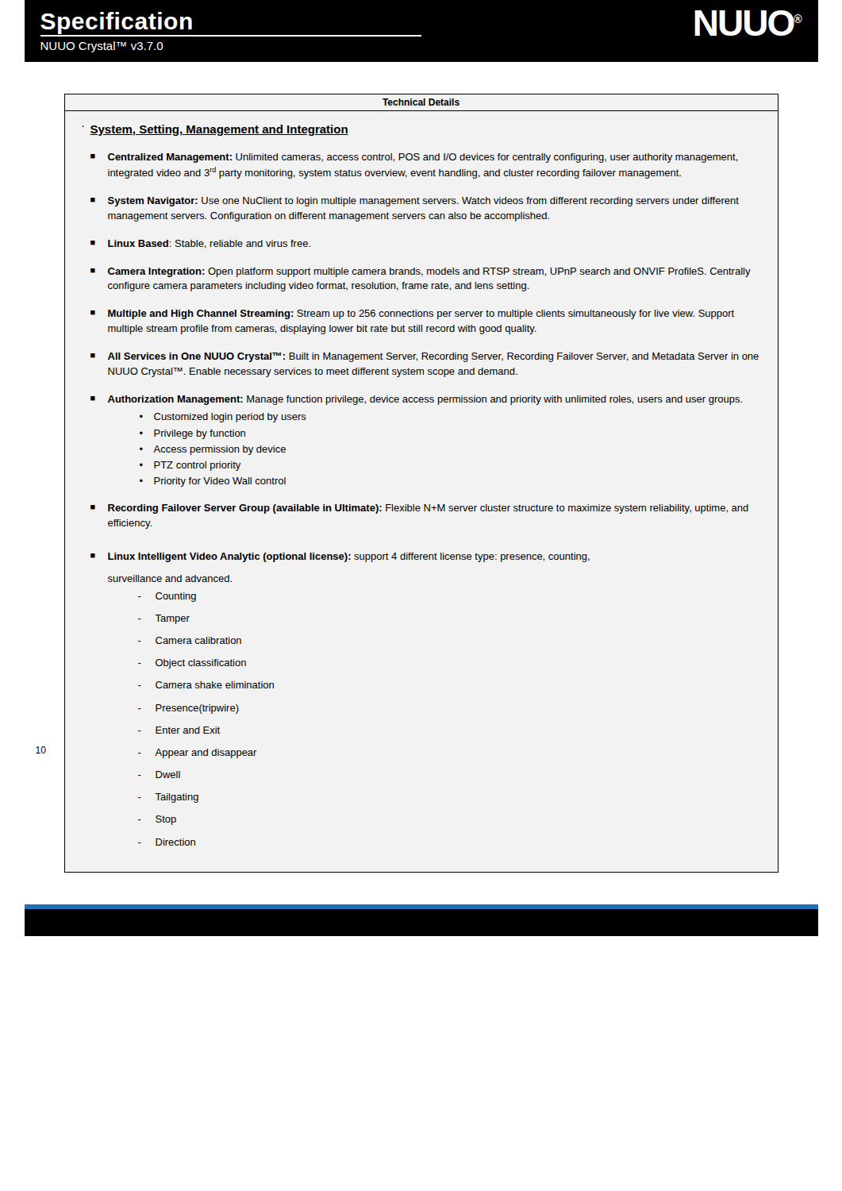Specification
NUUO Crystal™ v3.7.0
NUUO®
10
| Technical Details |
| --- |
| · System, Setting, Management and Integration Centralized Management: Unlimited cameras, access control, POS and I/O devices for centrally configuring, user authority management, integrated video and 3 rd party monitoring, system status overview, event handling, and cluster recording failover management. System Navigator: Use one NuClient to login multiple management servers. Watch videos from different recording servers under different management servers. Configuration on different management servers can also be accomplished. Linux Based : Stable, reliable and virus free. Camera Integration: Open platform support multiple camera brands, models and RTSP stream, UPnP search and ONVIF ProfileS. Centrally configure camera parameters including video format, resolution, frame rate, and lens setting. Multiple and High Channel Streaming: Stream up to 256 connections per server to multiple clients simultaneously for live view. Support multiple stream profile from cameras, displaying lower bit rate but still record with good quality. All Services in One NUUO Crystal™: Built in Management Server, Recording Server, Recording Failover Server, and Metadata Server in one NUUO Crystal™. Enable necessary services to meet different system scope and demand. Authorization Management: Manage function privilege, device access permission and priority with unlimited roles, users and user groups. Customized login period by users Privilege by function Access permission by device PTZ control priority Priority for Video Wall control Recording Failover Server Group (available in Ultimate): Flexible N+M server cluster structure to maximize system reliability, uptime, and efficiency. Linux Intelligent Video Analytic (optional license): support 4 different license type: presence, counting, surveillance and advanced. Counting Tamper Camera calibration Object classification Camera shake elimination Presence(tripwire) Enter and Exit Appear and disappear Dwell Tailgating Stop Direction |